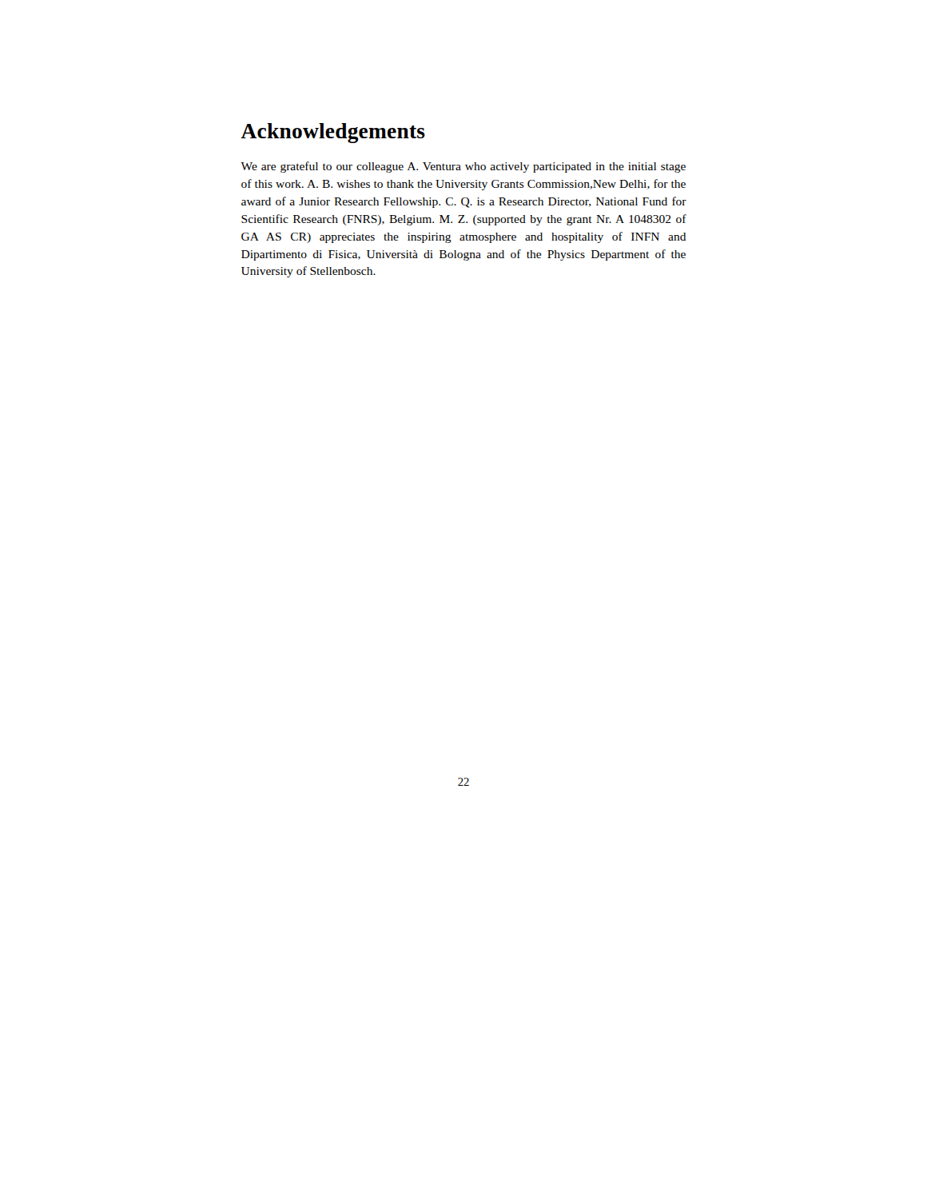Acknowledgements
We are grateful to our colleague A. Ventura who actively participated in the initial stage of this work. A. B. wishes to thank the University Grants Commission,New Delhi, for the award of a Junior Research Fellowship. C. Q. is a Research Director, National Fund for Scientific Research (FNRS), Belgium. M. Z. (supported by the grant Nr. A 1048302 of GA AS CR) appreciates the inspiring atmosphere and hospitality of INFN and Dipartimento di Fisica, Università di Bologna and of the Physics Department of the University of Stellenbosch.
22